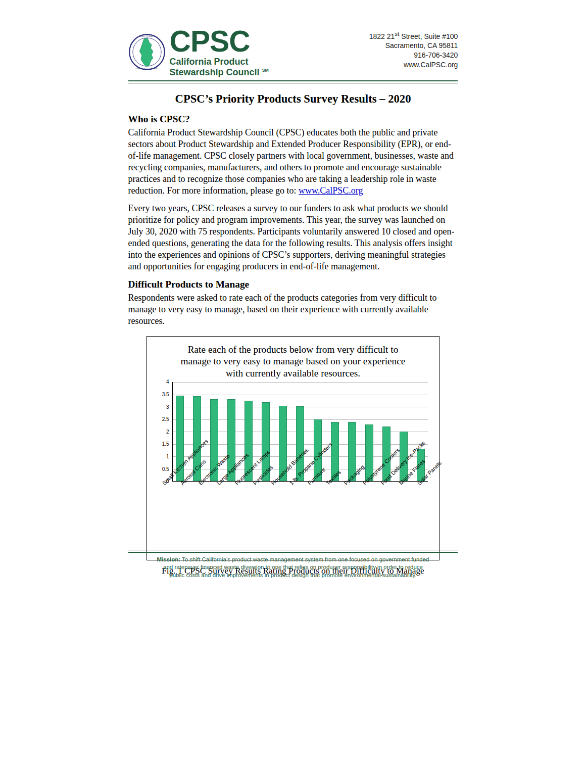TAKE IT BACK DESIGN IT GREEN
CPSC California Product
Stewardship Council SM
1822 21st Street, Suite #100
Sacramento, CA 95811
916-706-3420
www.CalPSC.org
CPSC’s Priority Products Survey Results – 2020
Who is CPSC?
California Product Stewardship Council (CPSC) educates both the public and private sectors about Product Stewardship and Extended Producer Responsibility (EPR), or end-of-life management. CPSC closely partners with local government, businesses, waste and recycling companies, manufacturers, and others to promote and encourage sustainable practices and to recognize those companies who are taking a leadership role in waste reduction. For more information, please go to: www.CalPSC.org
Every two years, CPSC releases a survey to our funders to ask what products we should prioritize for policy and program improvements. This year, the survey was launched on July 30, 2020 with 75 respondents. Participants voluntarily answered 10 closed and open-ended questions, generating the data for the following results. This analysis offers insight into the experiences and opinions of CPSC’s supporters, deriving meaningful strategies and opportunities for engaging producers in end-of-life management.
Difficult Products to Manage
Respondents were asked to rate each of the products categories from very difficult to manage to very easy to manage, based on their experience with currently available resources.
Rate each of the products below from very difficult to
manage to very easy to manage based on your experience
with currently available resources.
4 3.5 3 2.5 2 1.5 1 0.5 0
Small Kitchen Appliances
Aerosol Cans
Electronic Waste
Large Appliances
Fluorescent Lamps
Pesticides
Household Batteries
1 lb. Propane Cylinders
Furniture
Textiles
Packaging
Polystyrene Coolers
Food Delivery Ice-Packs
Marine Flares
Solar Panels
Fig. 1 CPSC Survey Results Rating Products on their Difficulty to Manage
Mission: To shift California’s product waste management system from one focused on government funded
and ratepayer financed waste diversion to one that relies on producer responsibility in order to reduce
public costs and drive improvements in product design that promote environmental sustainability.